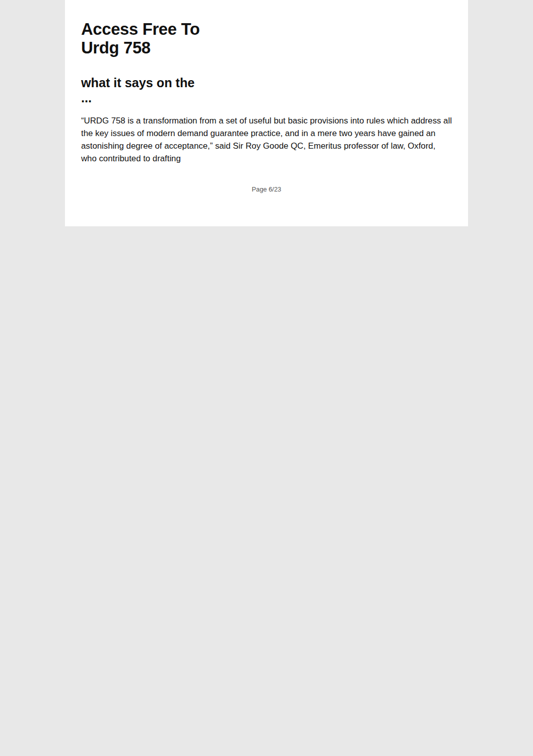Access Free To Urdg 758
what it says on the ...
“URDG 758 is a transformation from a set of useful but basic provisions into rules which address all the key issues of modern demand guarantee practice, and in a mere two years have gained an astonishing degree of acceptance,” said Sir Roy Goode QC, Emeritus professor of law, Oxford, who contributed to drafting
Page 6/23